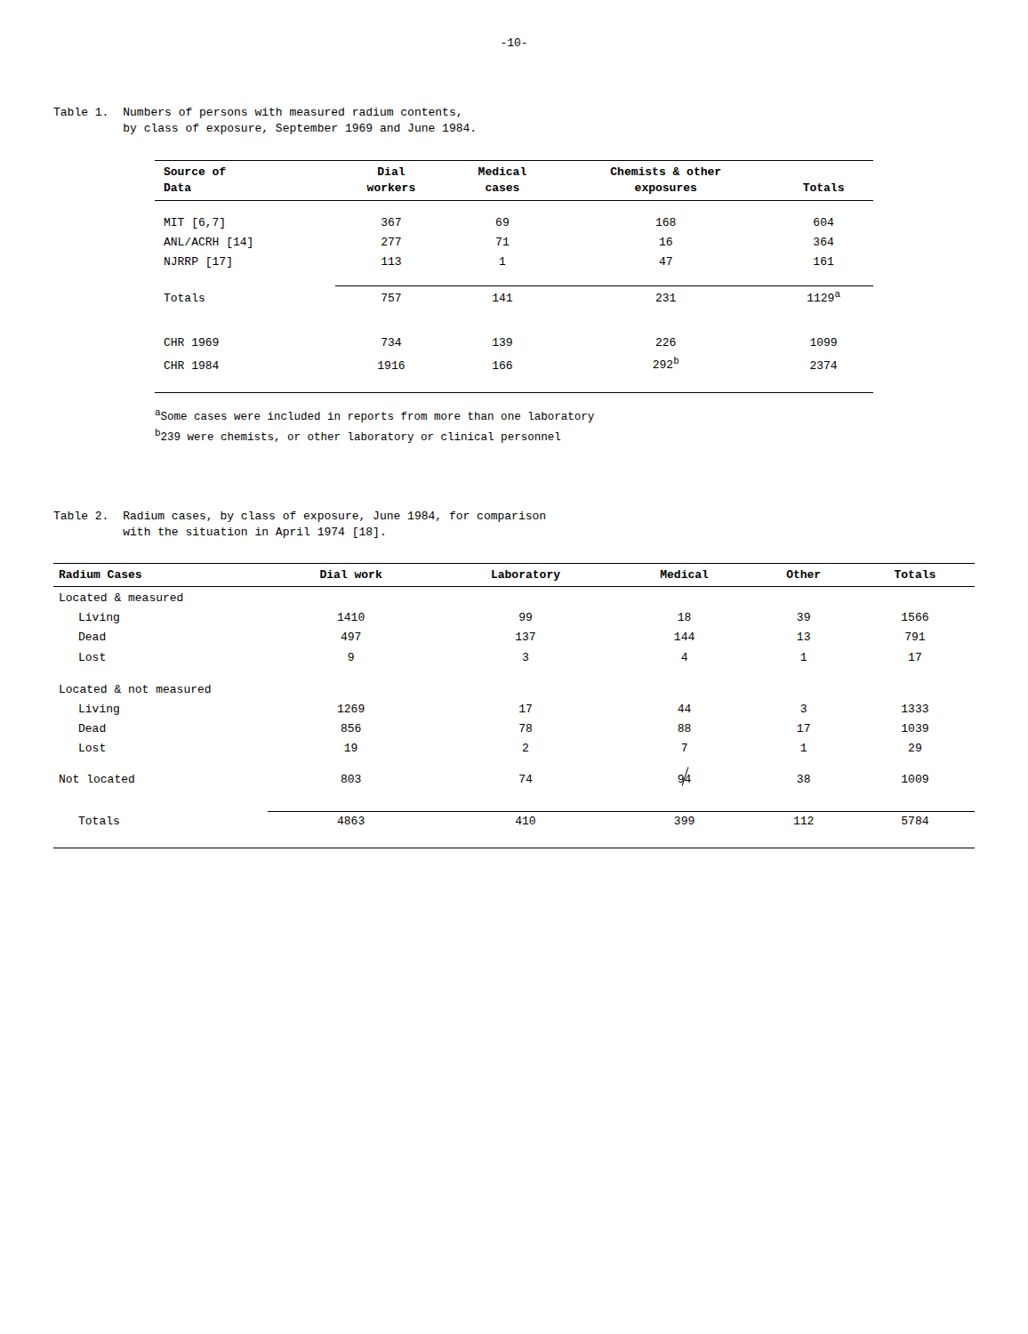-10-
Table 1. Numbers of persons with measured radium contents,
by class of exposure, September 1969 and June 1984.
| Source of Data | Dial workers | Medical cases | Chemists & other exposures | Totals |
| --- | --- | --- | --- | --- |
| MIT [6,7] | 367 | 69 | 168 | 604 |
| ANL/ACRH [14] | 277 | 71 | 16 | 364 |
| NJRRP [17] | 113 | 1 | 47 | 161 |
| Totals | 757 | 141 | 231 | 1129 a |
| CHR 1969 | 734 | 139 | 226 | 1099 |
| CHR 1984 | 1916 | 166 | 292 b | 2374 |
aSome cases were included in reports from more than one laboratory
b239 were chemists, or other laboratory or clinical personnel
Table 2. Radium cases, by class of exposure, June 1984, for comparison
with the situation in April 1974 [18].
| Radium Cases | Dial work | Laboratory | Medical | Other | Totals |
| --- | --- | --- | --- | --- | --- |
| Located & measured |
| Living | 1410 | 99 | 18 | 39 | 1566 |
| Dead | 497 | 137 | 144 | 13 | 791 |
| Lost | 9 | 3 | 4 | 1 | 17 |
| Located & not measured |
| Living | 1269 | 17 | 44 | 3 | 1333 |
| Dead | 856 | 78 | 88 | 17 | 1039 |
| Lost | 19 | 2 | 7 | 1 | 29 |
| Not located | 803 | 74 | 94 | 38 | 1009 |
| Totals | 4863 | 410 | 399 | 112 | 5784 |